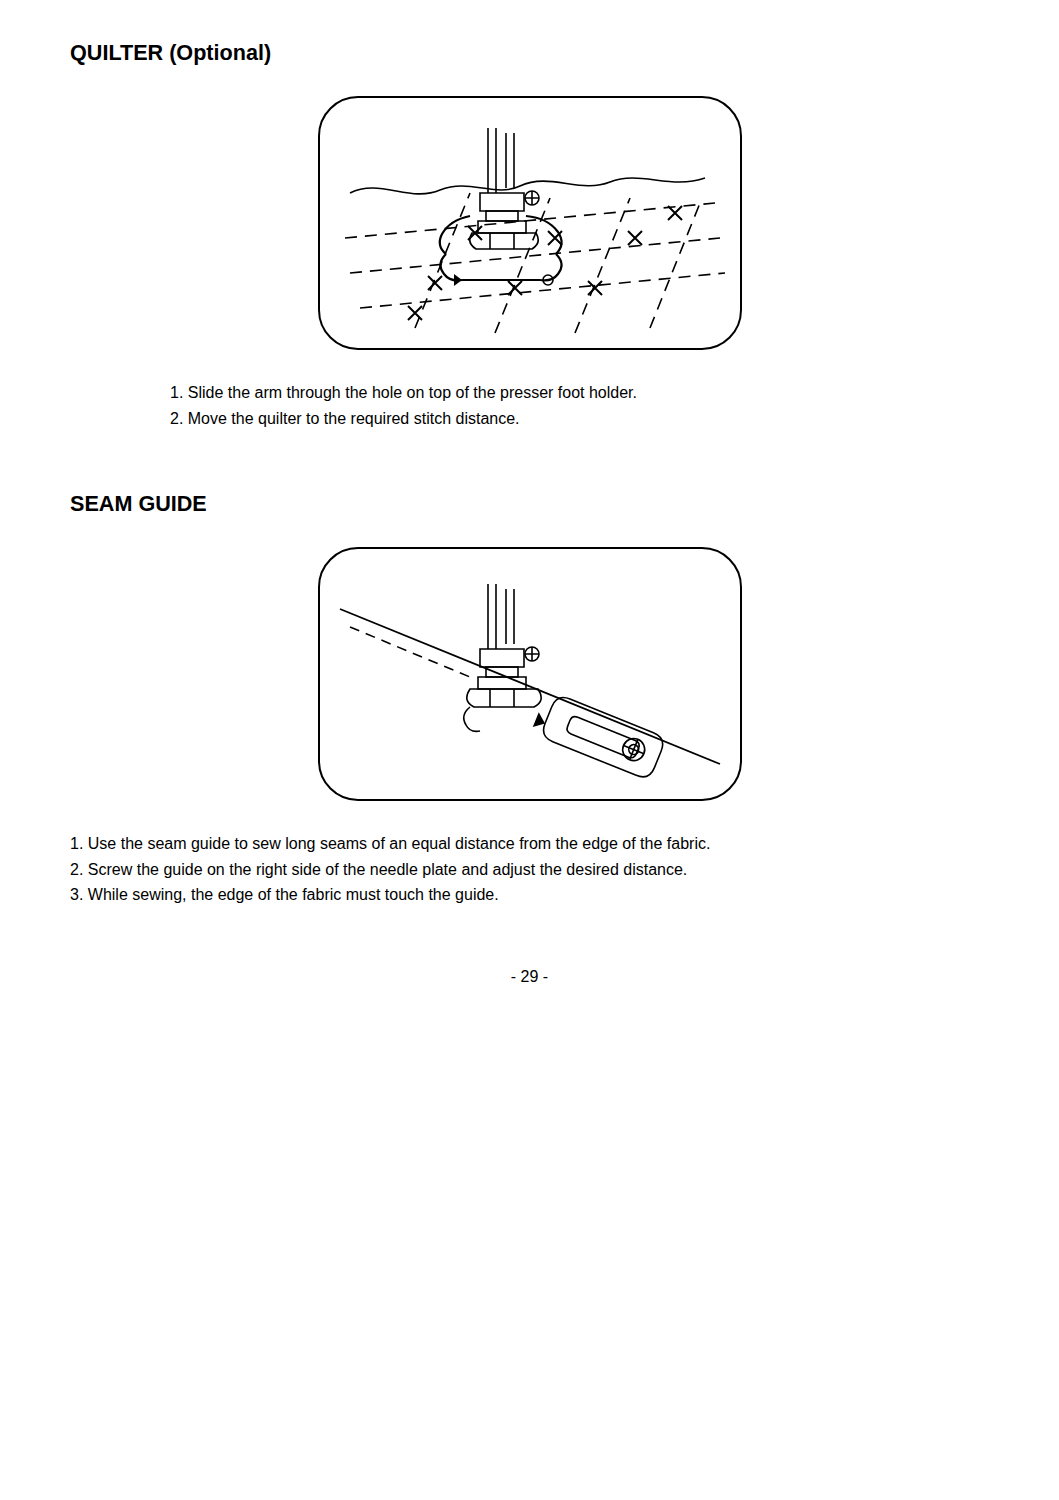QUILTER (Optional)
1. Slide the arm through the hole on top of the presser foot holder.
2. Move the quilter to the required stitch distance.
SEAM GUIDE
1. Use the seam guide to sew long seams of an equal distance from the edge of the fabric.
2. Screw the guide on the right side of the needle plate and adjust the desired distance.
3. While sewing, the edge of the fabric must touch the guide.
- 29 -